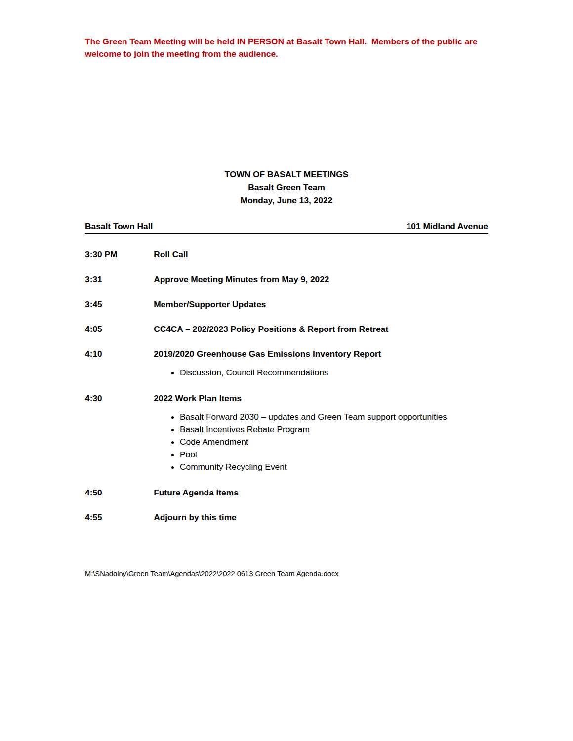The Green Team Meeting will be held IN PERSON at Basalt Town Hall. Members of the public are welcome to join the meeting from the audience.
TOWN OF BASALT MEETINGS
Basalt Green Team
Monday, June 13, 2022
Basalt Town Hall 101 Midland Avenue
| 3:30 PM | Roll Call |
| 3:31 | Approve Meeting Minutes from May 9, 2022 |
| 3:45 | Member/Supporter Updates |
| 4:05 | CC4CA – 202/2023 Policy Positions & Report from Retreat |
| 4:10 | 2019/2020 Greenhouse Gas Emissions Inventory Report Discussion, Council Recommendations |
| 4:30 | 2022 Work Plan Items Basalt Forward 2030 – updates and Green Team support opportunities Basalt Incentives Rebate Program Code Amendment Pool Community Recycling Event |
| 4:50 | Future Agenda Items |
| 4:55 | Adjourn by this time |
M:\SNadolny\Green Team\Agendas\2022\2022 0613 Green Team Agenda.docx